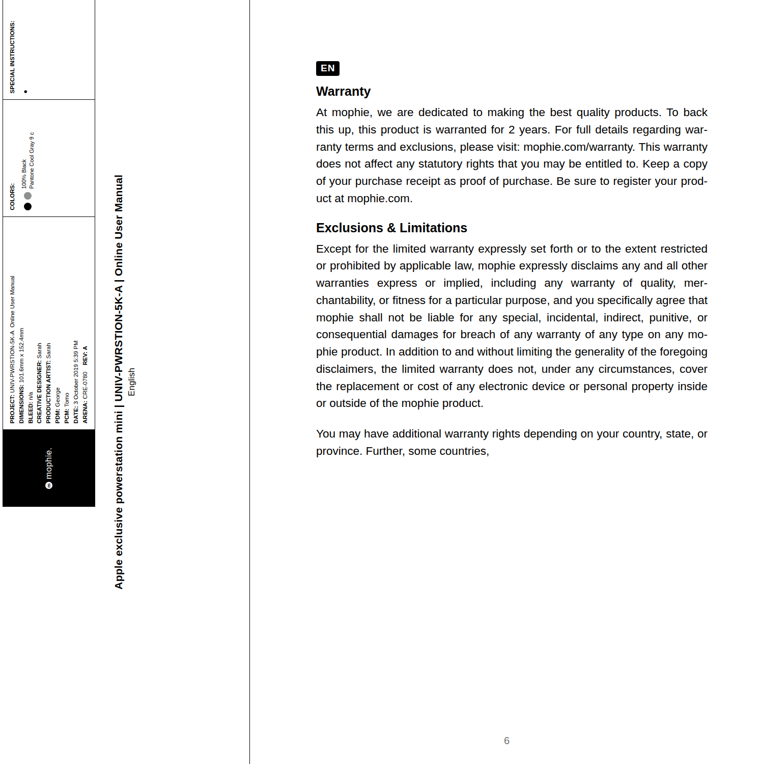mmophie.
PROJECT: UNIV-PWRSTION-5K-A Online User Manual
DIMENSIONS: 101.6mm x 152.4mm
BLEED: n/a
CREATIVE DESIGNER: Sarah
PRODUCTION ARTIST: Sarah
PDM: George
PCM: Tomo
DATE: 3 October 2019 5:39 PM
ARENA: CRE-0780 REV: A
COLORS:
100% Black Pantone Cool Gray 9 c
SPECIAL INSTRUCTIONS:
•
Apple exclusive powerstation mini | UNIV-PWRSTION-5K-A | Online User Manual
English
EN
Warranty
At mophie, we are dedicated to making the best quality products. To back this up, this product is warranted for 2 years. For full details regarding warranty terms and exclusions, please visit: mophie.com/warranty. This warranty does not affect any statutory rights that you may be entitled to. Keep a copy of your purchase receipt as proof of purchase. Be sure to register your product at mophie.com.
Exclusions & Limitations
Except for the limited warranty expressly set forth or to the extent restricted or prohibited by applicable law, mophie expressly disclaims any and all other warranties express or implied, including any warranty of quality, merchantability, or fitness for a particular purpose, and you specifically agree that mophie shall not be liable for any special, incidental, indirect, punitive, or consequential damages for breach of any warranty of any type on any mophie product. In addition to and without limiting the generality of the foregoing disclaimers, the limited warranty does not, under any circumstances, cover the replacement or cost of any electronic device or personal property inside or outside of the mophie product.
You may have additional warranty rights depending on your country, state, or province. Further, some countries,
6